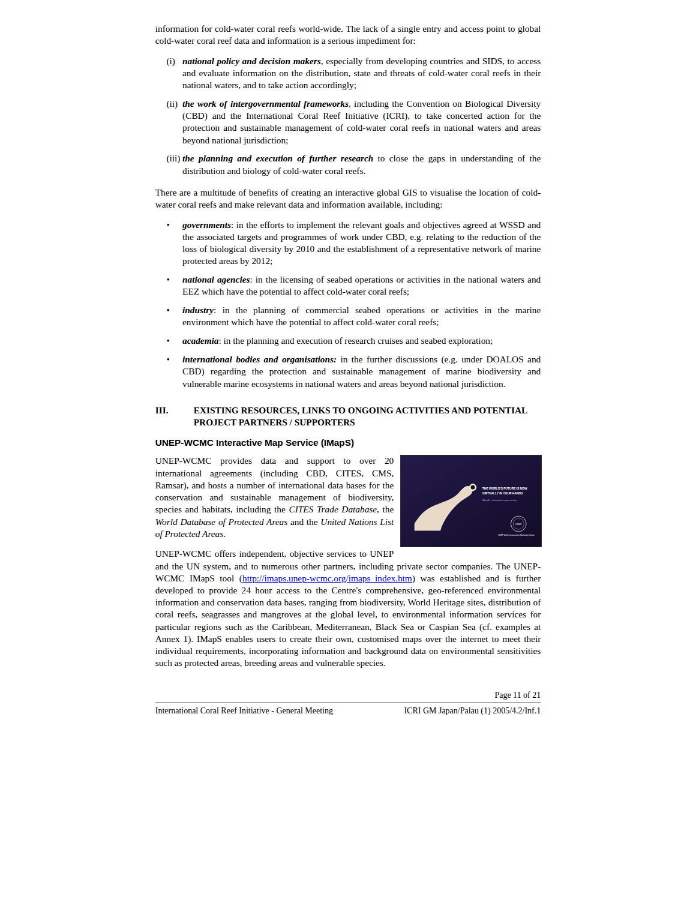information for cold-water coral reefs world-wide. The lack of a single entry and access point to global cold-water coral reef data and information is a serious impediment for:
(i)
national policy and decision makers, especially from developing countries and SIDS, to access and evaluate information on the distribution, state and threats of cold-water coral reefs in their national waters, and to take action accordingly;
(ii)
the work of intergovernmental frameworks, including the Convention on Biological Diversity (CBD) and the International Coral Reef Initiative (ICRI), to take concerted action for the protection and sustainable management of cold-water coral reefs in national waters and areas beyond national jurisdiction;
(iii)
the planning and execution of further research to close the gaps in understanding of the distribution and biology of cold-water coral reefs.
There are a multitude of benefits of creating an interactive global GIS to visualise the location of cold-water coral reefs and make relevant data and information available, including:
•
governments: in the efforts to implement the relevant goals and objectives agreed at WSSD and the associated targets and programmes of work under CBD, e.g. relating to the reduction of the loss of biological diversity by 2010 and the establishment of a representative network of marine protected areas by 2012;
•
national agencies: in the licensing of seabed operations or activities in the national waters and EEZ which have the potential to affect cold-water coral reefs;
•
industry: in the planning of commercial seabed operations or activities in the marine environment which have the potential to affect cold-water coral reefs;
•
academia: in the planning and execution of research cruises and seabed exploration;
•
international bodies and organisations: in the further discussions (e.g. under DOALOS and CBD) regarding the protection and sustainable management of marine biodiversity and vulnerable marine ecosystems in national waters and areas beyond national jurisdiction.
III.
EXISTING RESOURCES, LINKS TO ONGOING ACTIVITIES AND POTENTIAL PROJECT PARTNERS / SUPPORTERS
UNEP-WCMC Interactive Map Service (IMapS)
UNEP-WCMC provides data and support to over 20 international agreements (including CBD, CITES, CMS, Ramsar), and hosts a number of international data bases for the conservation and sustainable management of biodiversity, species and habitats, including the CITES Trade Database, the World Database of Protected Areas and the United Nations List of Protected Areas.
UNEP-WCMC offers independent, objective services to UNEP and the UN system, and to numerous other partners, including private sector companies. The UNEP-WCMC IMapS tool (http://imaps.unep-wcmc.org/imaps_index.htm) was established and is further developed to provide 24 hour access to the Centre's comprehensive, geo-referenced environmental information and conservation data bases, ranging from biodiversity, World Heritage sites, distribution of coral reefs, seagrasses and mangroves at the global level, to environmental information services for particular regions such as the Caribbean, Mediterranean, Black Sea or Caspian Sea (cf. examples at Annex 1). IMapS enables users to create their own, customised maps over the internet to meet their individual requirements, incorporating information and background data on environmental sensitivities such as protected areas, breeding areas and vulnerable species.
Page 11 of 21
International Coral Reef Initiative - General Meeting
ICRI GM Japan/Palau (1) 2005/4.2/Inf.1